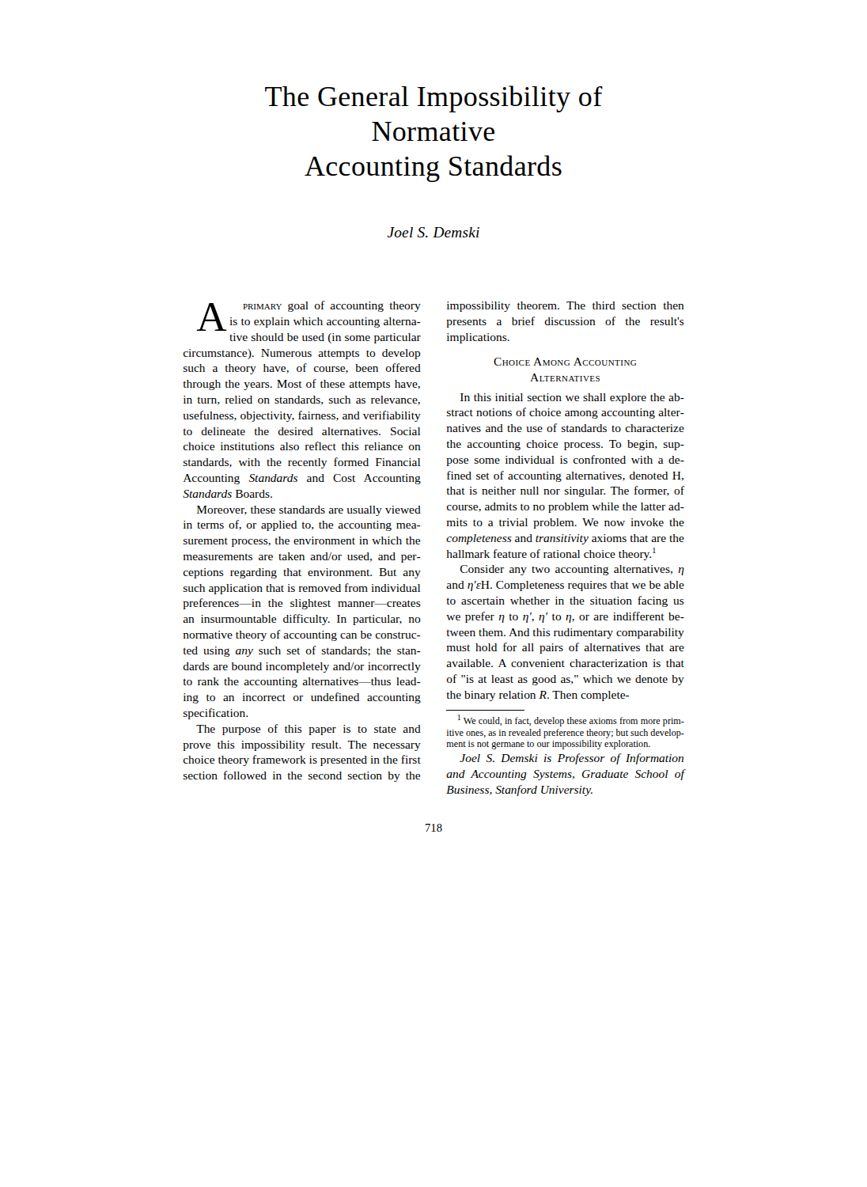The General Impossibility of Normative
Accounting Standards
Joel S. Demski
Aprimary goal of accounting theory is to explain which accounting alternative should be used (in some particular circumstance). Numerous attempts to develop such a theory have, of course, been offered through the years. Most of these attempts have, in turn, relied on standards, such as relevance, usefulness, objectivity, fairness, and verifiability to delineate the desired alternatives. Social choice institutions also reflect this reliance on standards, with the recently formed Financial Accounting Standards and Cost Accounting Standards Boards.
Moreover, these standards are usually viewed in terms of, or applied to, the accounting measurement process, the environment in which the measurements are taken and/or used, and perceptions regarding that environment. But any such application that is removed from individual preferences—in the slightest manner—creates an insurmountable difficulty. In particular, no normative theory of accounting can be constructed using any such set of standards; the standards are bound incompletely and/or incorrectly to rank the accounting alternatives—thus leading to an incorrect or undefined accounting specification.
The purpose of this paper is to state and prove this impossibility result. The necessary choice theory framework is presented in the first section followed in the second section by the impossibility theorem. The third section then presents a brief discussion of the result's implications.
Choice Among Accounting
Alternatives
In this initial section we shall explore the abstract notions of choice among accounting alternatives and the use of standards to characterize the accounting choice process. To begin, suppose some individual is confronted with a defined set of accounting alternatives, denoted H, that is neither null nor singular. The former, of course, admits to no problem while the latter admits to a trivial problem. We now invoke the completeness and transitivity axioms that are the hallmark feature of rational choice theory.1
Consider any two accounting alternatives, η and η′ε H. Completeness requires that we be able to ascertain whether in the situation facing us we prefer η to η′, η′ to η, or are indifferent between them. And this rudimentary comparability must hold for all pairs of alternatives that are available. A convenient characterization is that of "is at least as good as," which we denote by the binary relation R. Then complete-
1 We could, in fact, develop these axioms from more primitive ones, as in revealed preference theory; but such development is not germane to our impossibility exploration.
Joel S. Demski is Professor of Information and Accounting Systems, Graduate School of Business, Stanford University.
718